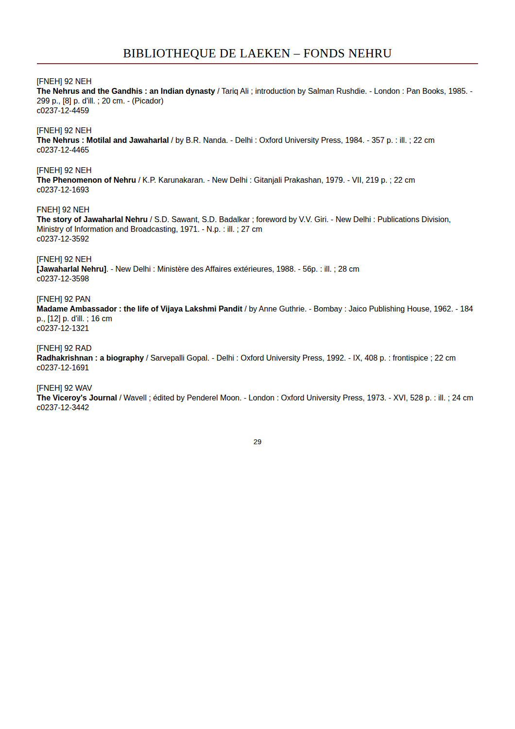BIBLIOTHEQUE DE LAEKEN – FONDS NEHRU
[FNEH] 92 NEH
The Nehrus and the Gandhis : an Indian dynasty / Tariq Ali ; introduction by Salman Rushdie. - London : Pan Books, 1985. - 299 p., [8] p. d'ill. ; 20 cm. - (Picador)
c0237-12-4459
[FNEH] 92 NEH
The Nehrus : Motilal and Jawaharlal / by B.R. Nanda. - Delhi : Oxford University Press, 1984. - 357 p. : ill. ; 22 cm
c0237-12-4465
[FNEH] 92 NEH
The Phenomenon of Nehru / K.P. Karunakaran. - New Delhi : Gitanjali Prakashan, 1979. - VII, 219 p. ; 22 cm
c0237-12-1693
FNEH] 92 NEH
The story of Jawaharlal Nehru / S.D. Sawant, S.D. Badalkar ; foreword by V.V. Giri. - New Delhi : Publications Division, Ministry of Information and Broadcasting, 1971. - N.p. : ill. ; 27 cm
c0237-12-3592
[FNEH] 92 NEH
[Jawaharlal Nehru]. - New Delhi : Ministère des Affaires extérieures, 1988. - 56p. : ill. ; 28 cm
c0237-12-3598
[FNEH] 92 PAN
Madame Ambassador : the life of Vijaya Lakshmi Pandit / by Anne Guthrie. - Bombay : Jaico Publishing House, 1962. - 184 p., [12] p. d'ill. ; 16 cm
c0237-12-1321
[FNEH] 92 RAD
Radhakrishnan : a biography / Sarvepalli Gopal. - Delhi : Oxford University Press, 1992. - IX, 408 p. : frontispice ; 22 cm
c0237-12-1691
[FNEH] 92 WAV
The Viceroy's Journal / Wavell ; édited by Penderel Moon. - London : Oxford University Press, 1973. - XVI, 528 p. : ill. ; 24 cm
c0237-12-3442
29